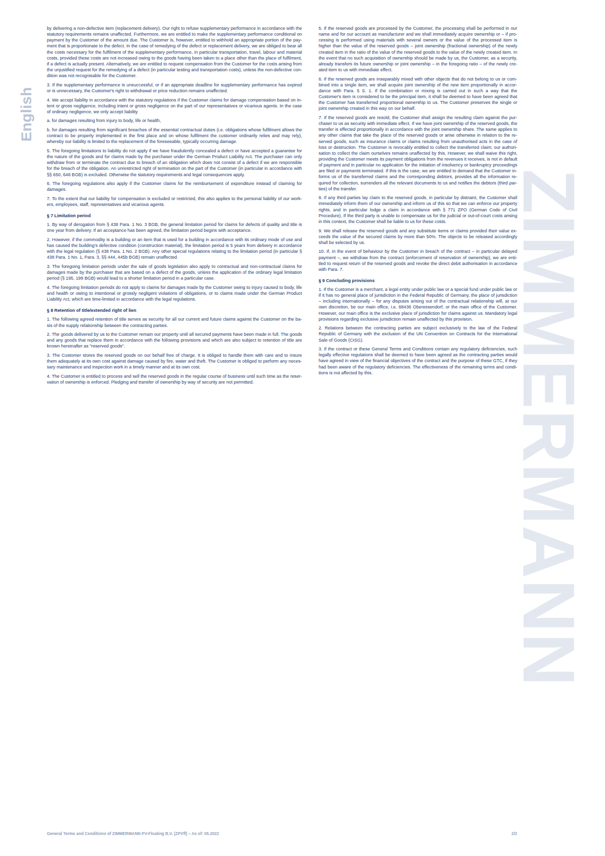ZIMMERMANN
English
by delivering a non-defective item (replacement delivery). Our right to refuse supplementary performance in accordance with the statutory requirements remains unaffected. Furthermore, we are entitled to make the supplementary performance conditional on payment by the Customer of the amount due. The Customer is, however, entitled to withhold an appropriate portion of the payment that is proportionate to the defect. In the case of remedying of the defect or replacement delivery, we are obliged to bear all the costs necessary for the fulfilment of the supplementary performance, in particular transportation, travel, labour and material costs, provided these costs are not increased owing to the goods having been taken to a place other than the place of fulfilment, if a defect is actually present. Alternatively, we are entitled to request compensation from the Customer for the costs arising from the unjustified request for the remedying of a defect (in particular testing and transportation costs), unless the non-defective condition was not recognisable for the Customer.
3. If the supplementary performance is unsuccessful, or if an appropriate deadline for supplementary performance has expired or is unnecessary, the Customer's right to withdrawal or price reduction remains unaffected.
4. We accept liability in accordance with the statutory regulations if the Customer claims for damage compensation based on intent or gross negligence, including intent or gross negligence on the part of our representatives or vicarious agents. In the case of ordinary negligence, we only accept liability
a. for damages resulting from injury to body, life or health,
b. for damages resulting from significant breaches of the essential contractual duties (i.e. obligations whose fulfilment allows the contract to be properly implemented in the first place and on whose fulfilment the customer ordinarily relies and may rely), whereby our liability is limited to the replacement of the foreseeable, typically occurring damage.
5. The foregoing limitations to liability do not apply if we have fraudulently concealed a defect or have accepted a guarantee for the nature of the goods and for claims made by the purchaser under the German Product Liability Act. The purchaser can only withdraw from or terminate the contract due to breach of an obligation which does not consist of a defect if we are responsible for the breach of the obligation. An unrestricted right of termination on the part of the Customer (in particular in accordance with §§ 650, 648 BGB) is excluded. Otherwise the statutory requirements and legal consequences apply.
6. The foregoing regulations also apply if the Customer claims for the reimbursement of expenditure instead of claiming for damages.
7. To the extent that our liability for compensation is excluded or restricted, this also applies to the personal liability of our workers, employees, staff, representatives and vicarious agents.
§ 7 Limitation period
1. By way of derogation from § 438 Para. 1 No. 3 BGB, the general limitation period for claims for defects of quality and title is one year from delivery. If an acceptance has been agreed, the limitation period begins with acceptance.
2. However, if the commodity is a building or an item that is used for a building in accordance with its ordinary mode of use and has caused the building's defective condition (construction material), the limitation period is 5 years from delivery in accordance with the legal regulation (§ 438 Para. 1 No. 2 BGB). Any other special regulations relating to the limitation period (in particular § 438 Para. 1 No. 1, Para. 3, §§ 444, 445b BGB) remain unaffected.
3. The foregoing limitation periods under the sale of goods legislation also apply to contractual and non-contractual claims for damages made by the purchaser that are based on a defect of the goods, unless the application of the ordinary legal limitation period (§ 195, 199 BGB) would lead to a shorter limitation period in a particular case.
4. The foregoing limitation periods do not apply to claims for damages made by the Customer owing to injury caused to body, life and health or owing to intentional or grossly negligent violations of obligations, or to claims made under the German Product Liability Act, which are time-limited in accordance with the legal regulations.
§ 8 Retention of title/extended right of lien
1. The following agreed retention of title serves as security for all our current and future claims against the Customer on the basis of the supply relationship between the contracting parties.
2. The goods delivered by us to the Customer remain our property until all secured payments have been made in full. The goods and any goods that replace them in accordance with the following provisions and which are also subject to retention of title are known hereinafter as "reserved goods".
3. The Customer stores the reserved goods on our behalf free of charge. It is obliged to handle them with care and to insure them adequately at its own cost against damage caused by fire, water and theft. The Customer is obliged to perform any necessary maintenance and inspection work in a timely manner and at its own cost.
4. The Customer is entitled to process and sell the reserved goods in the regular course of business until such time as the reservation of ownership is enforced. Pledging and transfer of ownership by way of security are not permitted.
5. If the reserved goods are processed by the Customer, the processing shall be performed in our name and for our account as manufacturer and we shall immediately acquire ownership or – if processing is performed using materials with several owners or the value of the processed item is higher than the value of the reserved goods – joint ownership (fractional ownership) of the newly created item in the ratio of the value of the reserved goods to the value of the newly created item. In the event that no such acquisition of ownership should be made by us, the Customer, as a security, already transfers its future ownership or joint ownership – in the foregoing ratio – of the newly created item to us with immediate effect.
6. If the reserved goods are inseparably mixed with other objects that do not belong to us or combined into a single item, we shall acquire joint ownership of the new item proportionally in accordance with Para. 5 S. 1. If the combination or mixing is carried out in such a way that the Customer's item is considered to be the principal item, it shall be deemed to have been agreed that the Customer has transferred proportional ownership to us. The Customer preserves the single or joint ownership created in this way on our behalf.
7. If the reserved goods are resold, the Customer shall assign the resulting claim against the purchaser to us as security with immediate effect. If we have joint ownership of the reserved goods, the transfer is effected proportionally in accordance with the joint ownership share. The same applies to any other claims that take the place of the reserved goods or arise otherwise in relation to the reserved goods, such as insurance claims or claims resulting from unauthorised acts in the case of loss or destruction. The Customer is revocably entitled to collect the transferred claim; our authorisation to collect the claim ourselves remains unaffected by this. However, we shall waive this right, providing the Customer meets its payment obligations from the revenues it receives, is not in default of payment and in particular no application for the initiation of insolvency or bankruptcy proceedings are filed or payments terminated. If this is the case, we are entitled to demand that the Customer informs us of the transferred claims and the corresponding debtors, provides all the information required for collection, surrenders all the relevant documents to us and notifies the debtors (third parties) of the transfer.
8. If any third parties lay claim to the reserved goods, in particular by distraint, the Customer shall immediately inform them of our ownership and inform us of this so that we can enforce our property rights, and in particular lodge a claim in accordance with § 771 ZPO (German Code of Civil Procedure). If the third party is unable to compensate us for the judicial or out-of-court costs arising in this context, the Customer shall be liable to us for these costs.
9. We shall release the reserved goods and any substitute items or claims provided their value exceeds the value of the secured claims by more than 50%. The objects to be released accordingly shall be selected by us.
10. If, in the event of behaviour by the Customer in breach of the contract – in particular delayed payment –, we withdraw from the contract (enforcement of reservation of ownership), we are entitled to request return of the reserved goods and revoke the direct debit authorisation in accordance with Para. 7.
§ 9 Concluding provisions
1. If the Customer is a merchant, a legal entity under public law or a special fund under public law or if it has no general place of jurisdiction in the Federal Republic of Germany, the place of jurisdiction – including internationally – for any disputes arising out of the contractual relationship will, at our own discretion, be our main office, i.e. 88436 Oberessendorf, or the main office of the Customer. However, our main office is the exclusive place of jurisdiction for claims against us. Mandatory legal provisions regarding exclusive jurisdiction remain unaffected by this provision.
2. Relations between the contracting parties are subject exclusively to the law of the Federal Republic of Germany with the exclusion of the UN Convention on Contracts for the International Sale of Goods (CISG).
3. If the contract or these General Terms and Conditions contain any regulatory deficiencies, such legally effective regulations shall be deemed to have been agreed as the contracting parties would have agreed in view of the financial objectives of the contract and the purpose of these GTC, if they had been aware of the regulatory deficiencies. The effectiveness of the remaining terms and conditions is not affected by this.
General Terms and Conditions of ZIMMERMANN PV-Floating B.V. (ZPVfl) – As of: 05.2022
2/2